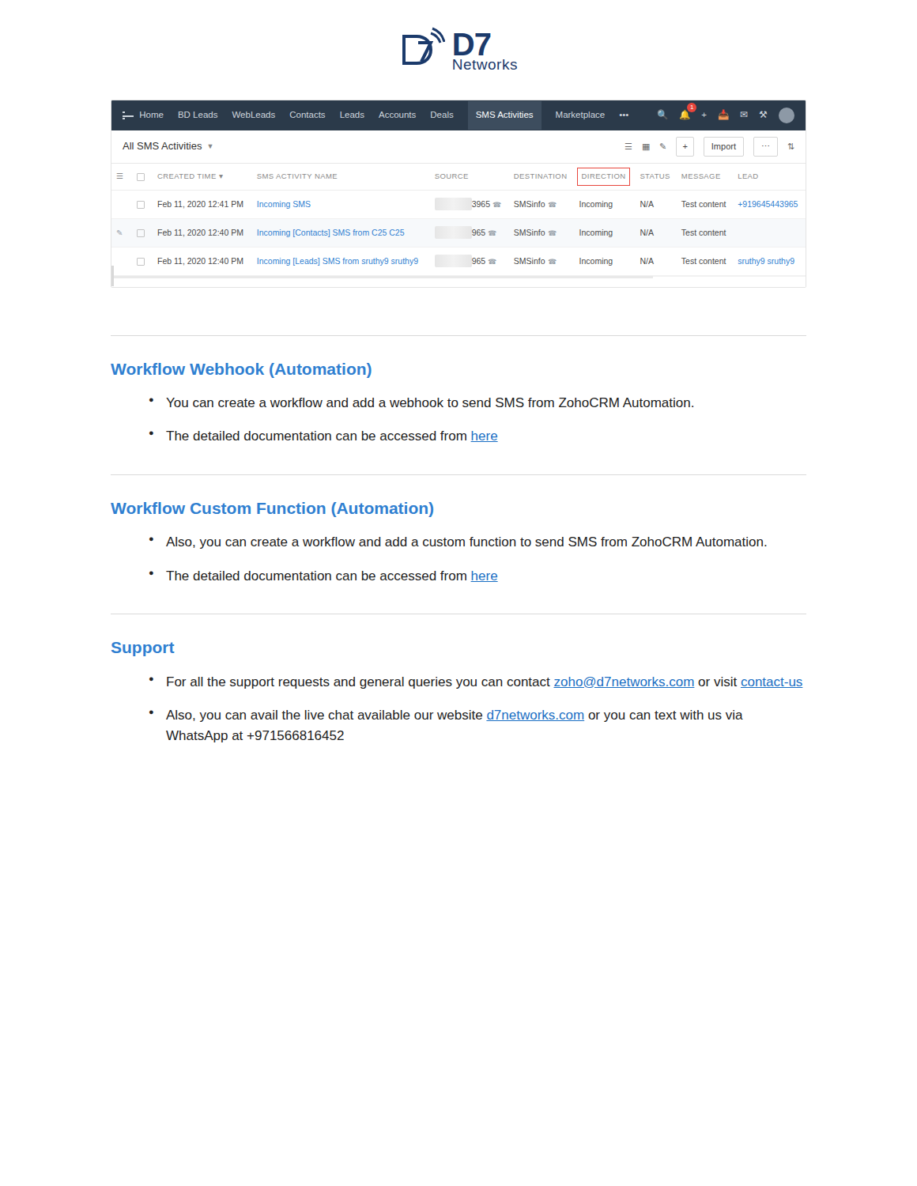D7 Networks
Home BD Leads WebLeads Contacts Leads Accounts Deals SMS Activities Marketplace ••• 🔍 🔔1 + 📥 ✉ ⚒
All SMS Activities▼ ☰ ▦ ✎ + Import ⋯ ⇅
| ☰ | | CREATED TIME ▾ | SMS ACTIVITY NAME | SOURCE | DESTINATION | DIRECTION | STATUS | MESSAGE | LEAD |
| --- | --- | --- | --- | --- | --- | --- | --- | --- | --- |
| | | Feb 11, 2020 12:41 PM | Incoming SMS | +9199999 3965 ☎ | SMSinfo ☎ | Incoming | N/A | Test content | +919645443965 |
| ✎ | | Feb 11, 2020 12:40 PM | Incoming [Contacts] SMS from C25 C25 | +9199999 965 ☎ | SMSinfo ☎ | Incoming | N/A | Test content | |
| | | Feb 11, 2020 12:40 PM | Incoming [Leads] SMS from sruthy9 sruthy9 | +9199999 965 ☎ | SMSinfo ☎ | Incoming | N/A | Test content | sruthy9 sruthy9 |
Workflow Webhook (Automation)
You can create a workflow and add a webhook to send SMS from ZohoCRM Automation.
The detailed documentation can be accessed from here
Workflow Custom Function (Automation)
Also, you can create a workflow and add a custom function to send SMS from ZohoCRM Automation.
The detailed documentation can be accessed from here
Support
For all the support requests and general queries you can contact zoho@d7networks.com or visit contact-us
Also, you can avail the live chat available our website d7networks.com or you can text with us via WhatsApp at +971566816452